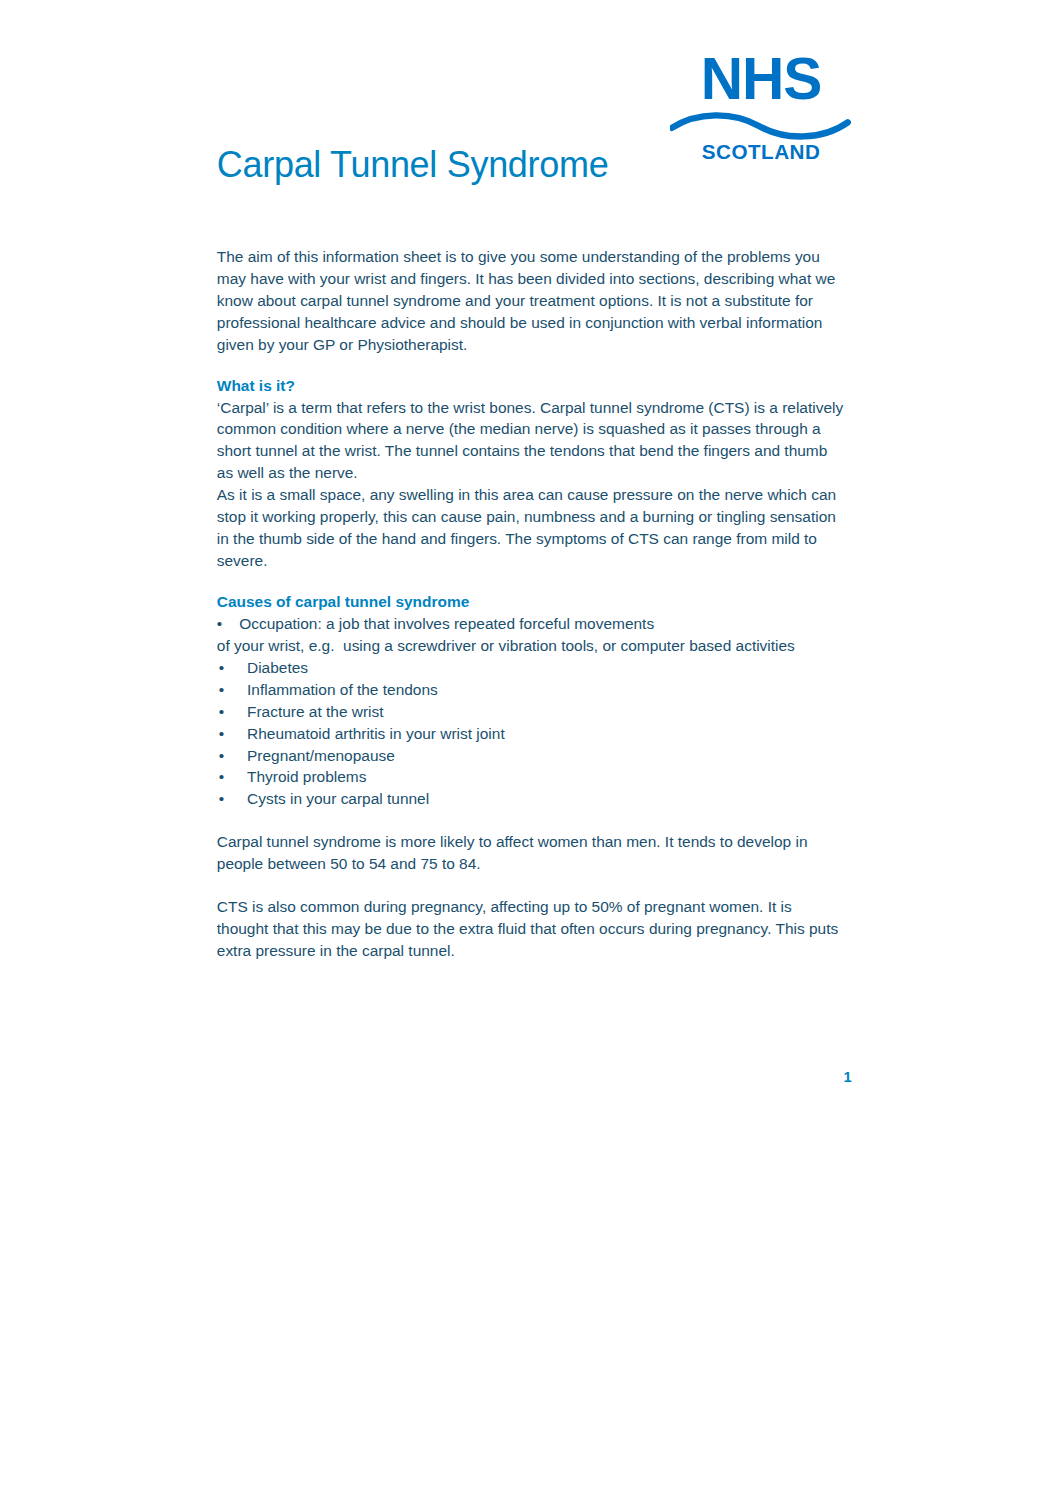NHS
SCOTLAND
Carpal Tunnel Syndrome
The aim of this information sheet is to give you some understanding of the problems you may have with your wrist and fingers. It has been divided into sections, describing what we know about carpal tunnel syndrome and your treatment options. It is not a substitute for professional healthcare advice and should be used in conjunction with verbal information given by your GP or Physiotherapist.
What is it?
‘Carpal’ is a term that refers to the wrist bones. Carpal tunnel syndrome (CTS) is a relatively common condition where a nerve (the median nerve) is squashed as it passes through a short tunnel at the wrist. The tunnel contains the tendons that bend the fingers and thumb as well as the nerve.
As it is a small space, any swelling in this area can cause pressure on the nerve which can stop it working properly, this can cause pain, numbness and a burning or tingling sensation in the thumb side of the hand and fingers. The symptoms of CTS can range from mild to severe.
Causes of carpal tunnel syndrome
Occupation: a job that involves repeated forceful movements
of your wrist, e.g. using a screwdriver or vibration tools, or computer based activities
Diabetes
Inflammation of the tendons
Fracture at the wrist
Rheumatoid arthritis in your wrist joint
Pregnant/menopause
Thyroid problems
Cysts in your carpal tunnel
Carpal tunnel syndrome is more likely to affect women than men. It tends to develop in people between 50 to 54 and 75 to 84.
CTS is also common during pregnancy, affecting up to 50% of pregnant women. It is thought that this may be due to the extra fluid that often occurs during pregnancy. This puts extra pressure in the carpal tunnel.
1